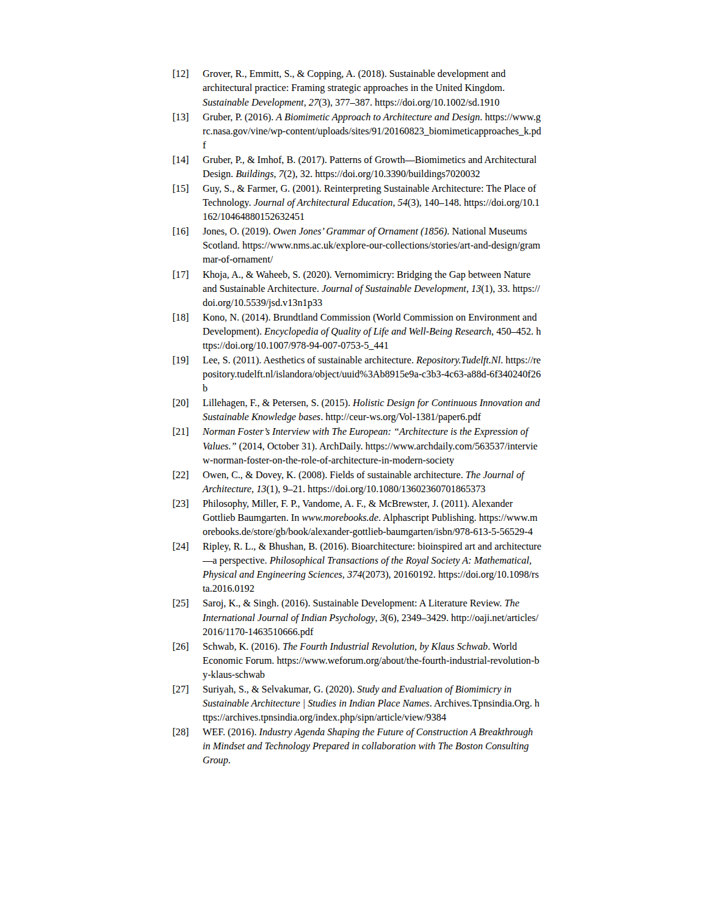[12] Grover, R., Emmitt, S., & Copping, A. (2018). Sustainable development and architectural practice: Framing strategic approaches in the United Kingdom. Sustainable Development, 27(3), 377–387. https://doi.org/10.1002/sd.1910
[13] Gruber, P. (2016). A Biomimetic Approach to Architecture and Design. https://www.grc.nasa.gov/vine/wp-content/uploads/sites/91/20160823_biomimeticapproaches_k.pdf
[14] Gruber, P., & Imhof, B. (2017). Patterns of Growth—Biomimetics and Architectural Design. Buildings, 7(2), 32. https://doi.org/10.3390/buildings7020032
[15] Guy, S., & Farmer, G. (2001). Reinterpreting Sustainable Architecture: The Place of Technology. Journal of Architectural Education, 54(3), 140–148. https://doi.org/10.1162/10464880152632451
[16] Jones, O. (2019). Owen Jones’ Grammar of Ornament (1856). National Museums Scotland. https://www.nms.ac.uk/explore-our-collections/stories/art-and-design/grammar-of-ornament/
[17] Khoja, A., & Waheeb, S. (2020). Vernomimicry: Bridging the Gap between Nature and Sustainable Architecture. Journal of Sustainable Development, 13(1), 33. https://doi.org/10.5539/jsd.v13n1p33
[18] Kono, N. (2014). Brundtland Commission (World Commission on Environment and Development). Encyclopedia of Quality of Life and Well-Being Research, 450–452. https://doi.org/10.1007/978-94-007-0753-5_441
[19] Lee, S. (2011). Aesthetics of sustainable architecture. Repository.Tudelft.Nl. https://repository.tudelft.nl/islandora/object/uuid%3Ab8915e9a-c3b3-4c63-a88d-6f340240f26b
[20] Lillehagen, F., & Petersen, S. (2015). Holistic Design for Continuous Innovation and Sustainable Knowledge bases. http://ceur-ws.org/Vol-1381/paper6.pdf
[21] Norman Foster’s Interview with The European: “Architecture is the Expression of Values.” (2014, October 31). ArchDaily. https://www.archdaily.com/563537/interview-norman-foster-on-the-role-of-architecture-in-modern-society
[22] Owen, C., & Dovey, K. (2008). Fields of sustainable architecture. The Journal of Architecture, 13(1), 9–21. https://doi.org/10.1080/13602360701865373
[23] Philosophy, Miller, F. P., Vandome, A. F., & McBrewster, J. (2011). Alexander Gottlieb Baumgarten. In www.morebooks.de. Alphascript Publishing. https://www.morebooks.de/store/gb/book/alexander-gottlieb-baumgarten/isbn/978-613-5-56529-4
[24] Ripley, R. L., & Bhushan, B. (2016). Bioarchitecture: bioinspired art and architecture—a perspective. Philosophical Transactions of the Royal Society A: Mathematical, Physical and Engineering Sciences, 374(2073), 20160192. https://doi.org/10.1098/rsta.2016.0192
[25] Saroj, K., & Singh. (2016). Sustainable Development: A Literature Review. The International Journal of Indian Psychology, 3(6), 2349–3429. http://oaji.net/articles/2016/1170-1463510666.pdf
[26] Schwab, K. (2016). The Fourth Industrial Revolution, by Klaus Schwab. World Economic Forum. https://www.weforum.org/about/the-fourth-industrial-revolution-by-klaus-schwab
[27] Suriyah, S., & Selvakumar, G. (2020). Study and Evaluation of Biomimicry in Sustainable Architecture | Studies in Indian Place Names. Archives.Tpnsindia.Org. https://archives.tpnsindia.org/index.php/sipn/article/view/9384
[28] WEF. (2016). Industry Agenda Shaping the Future of Construction A Breakthrough in Mindset and Technology Prepared in collaboration with The Boston Consulting Group.